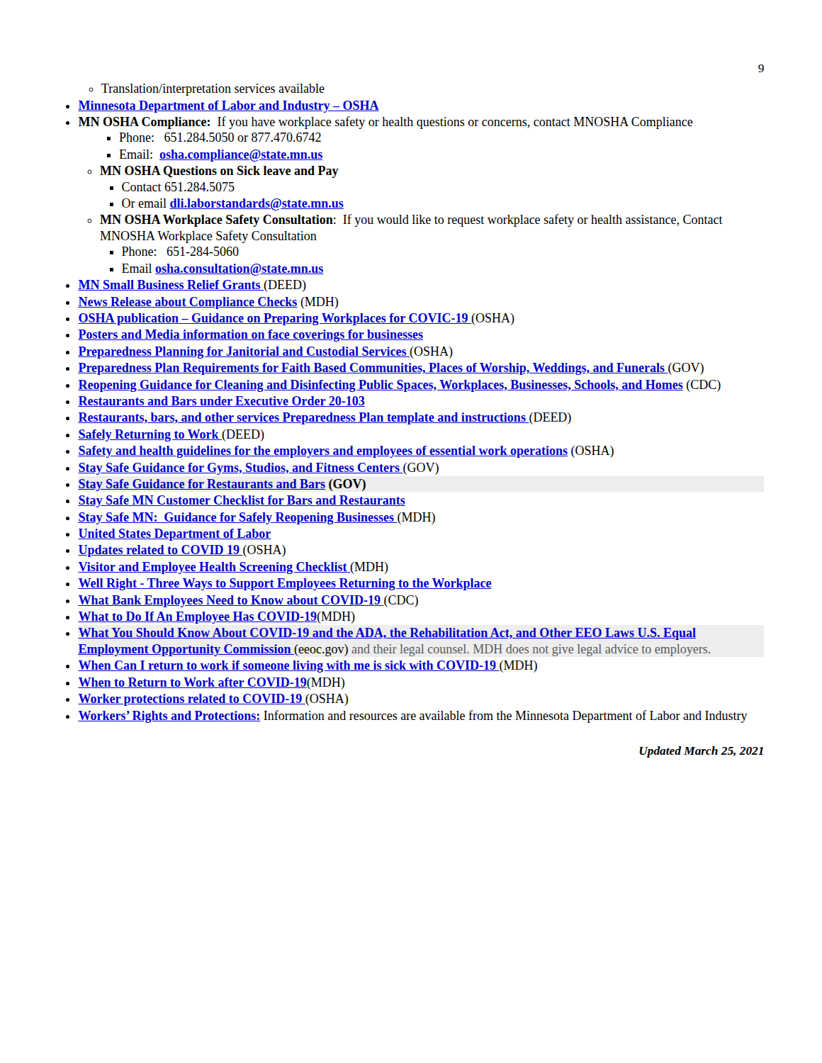9
Translation/interpretation services available
Minnesota Department of Labor and Industry – OSHA
MN OSHA Compliance: If you have workplace safety or health questions or concerns, contact MNOSHA Compliance
Phone: 651.284.5050 or 877.470.6742
Email: osha.compliance@state.mn.us
MN OSHA Questions on Sick leave and Pay
Contact 651.284.5075
Or email dli.laborstandards@state.mn.us
MN OSHA Workplace Safety Consultation: If you would like to request workplace safety or health assistance, Contact MNOSHA Workplace Safety Consultation
Phone: 651-284-5060
Email osha.consultation@state.mn.us
MN Small Business Relief Grants (DEED)
News Release about Compliance Checks (MDH)
OSHA publication – Guidance on Preparing Workplaces for COVIC-19 (OSHA)
Posters and Media information on face coverings for businesses
Preparedness Planning for Janitorial and Custodial Services (OSHA)
Preparedness Plan Requirements for Faith Based Communities, Places of Worship, Weddings, and Funerals (GOV)
Reopening Guidance for Cleaning and Disinfecting Public Spaces, Workplaces, Businesses, Schools, and Homes (CDC)
Restaurants and Bars under Executive Order 20-103
Restaurants, bars, and other services Preparedness Plan template and instructions (DEED)
Safely Returning to Work (DEED)
Safety and health guidelines for the employers and employees of essential work operations (OSHA)
Stay Safe Guidance for Gyms, Studios, and Fitness Centers (GOV)
Stay Safe Guidance for Restaurants and Bars (GOV)
Stay Safe MN Customer Checklist for Bars and Restaurants
Stay Safe MN: Guidance for Safely Reopening Businesses (MDH)
United States Department of Labor
Updates related to COVID 19 (OSHA)
Visitor and Employee Health Screening Checklist (MDH)
Well Right - Three Ways to Support Employees Returning to the Workplace
What Bank Employees Need to Know about COVID-19 (CDC)
What to Do If An Employee Has COVID-19(MDH)
What You Should Know About COVID-19 and the ADA, the Rehabilitation Act, and Other EEO Laws U.S. Equal Employment Opportunity Commission (eeoc.gov) and their legal counsel. MDH does not give legal advice to employers.
When Can I return to work if someone living with me is sick with COVID-19 (MDH)
When to Return to Work after COVID-19(MDH)
Worker protections related to COVID-19 (OSHA)
Workers’ Rights and Protections: Information and resources are available from the Minnesota Department of Labor and Industry
Updated March 25, 2021